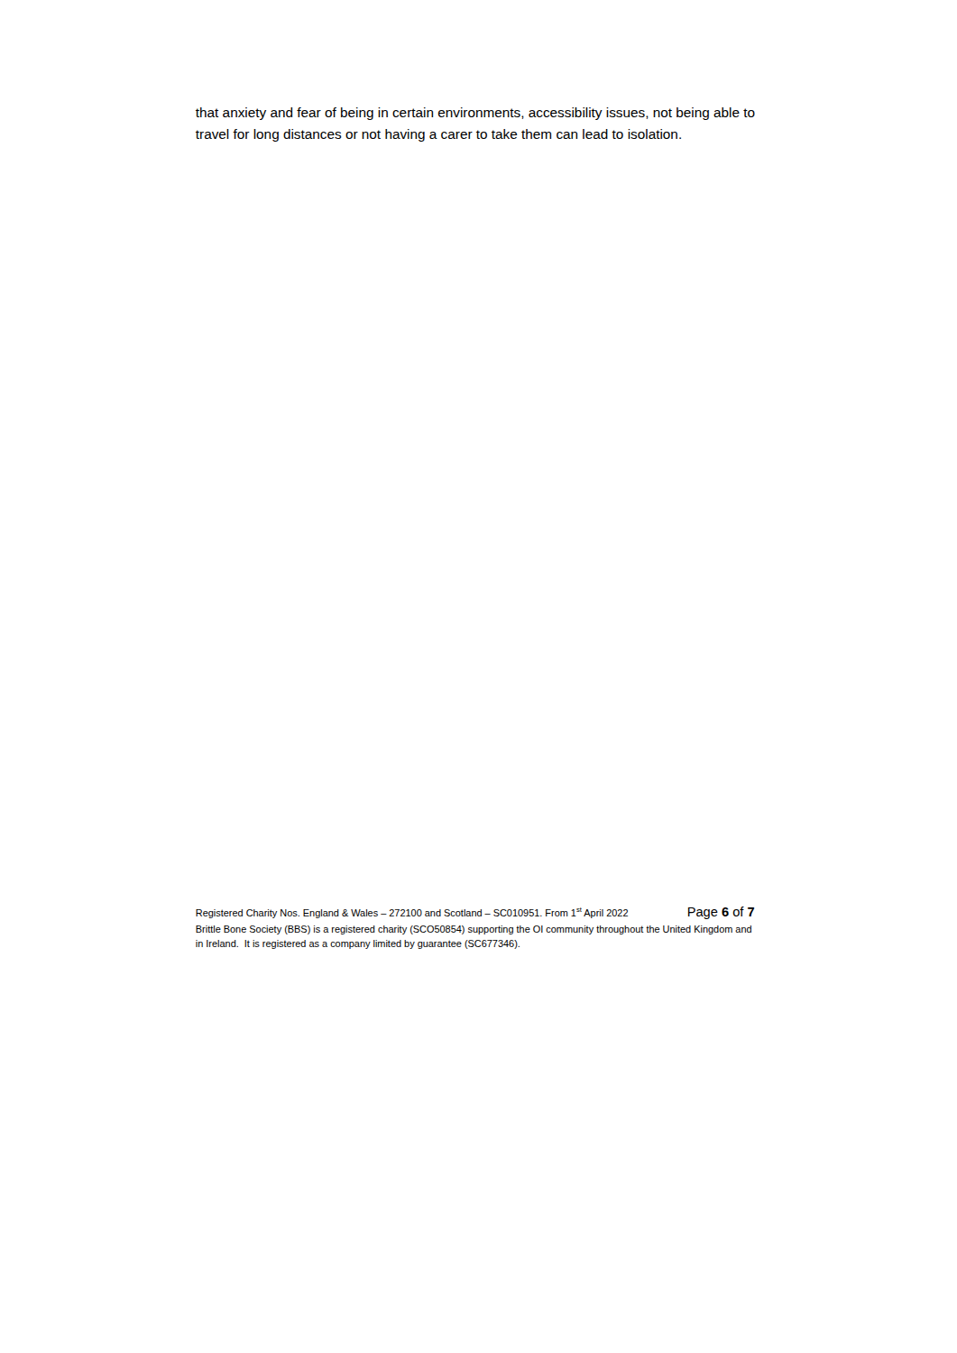that anxiety and fear of being in certain environments, accessibility issues, not being able to travel for long distances or not having a carer to take them can lead to isolation.
Registered Charity Nos. England & Wales – 272100 and Scotland – SC010951. From 1st April 2022 Page 6 of 7
Brittle Bone Society (BBS) is a registered charity (SCO50854) supporting the OI community throughout the United Kingdom and in Ireland. It is registered as a company limited by guarantee (SC677346).